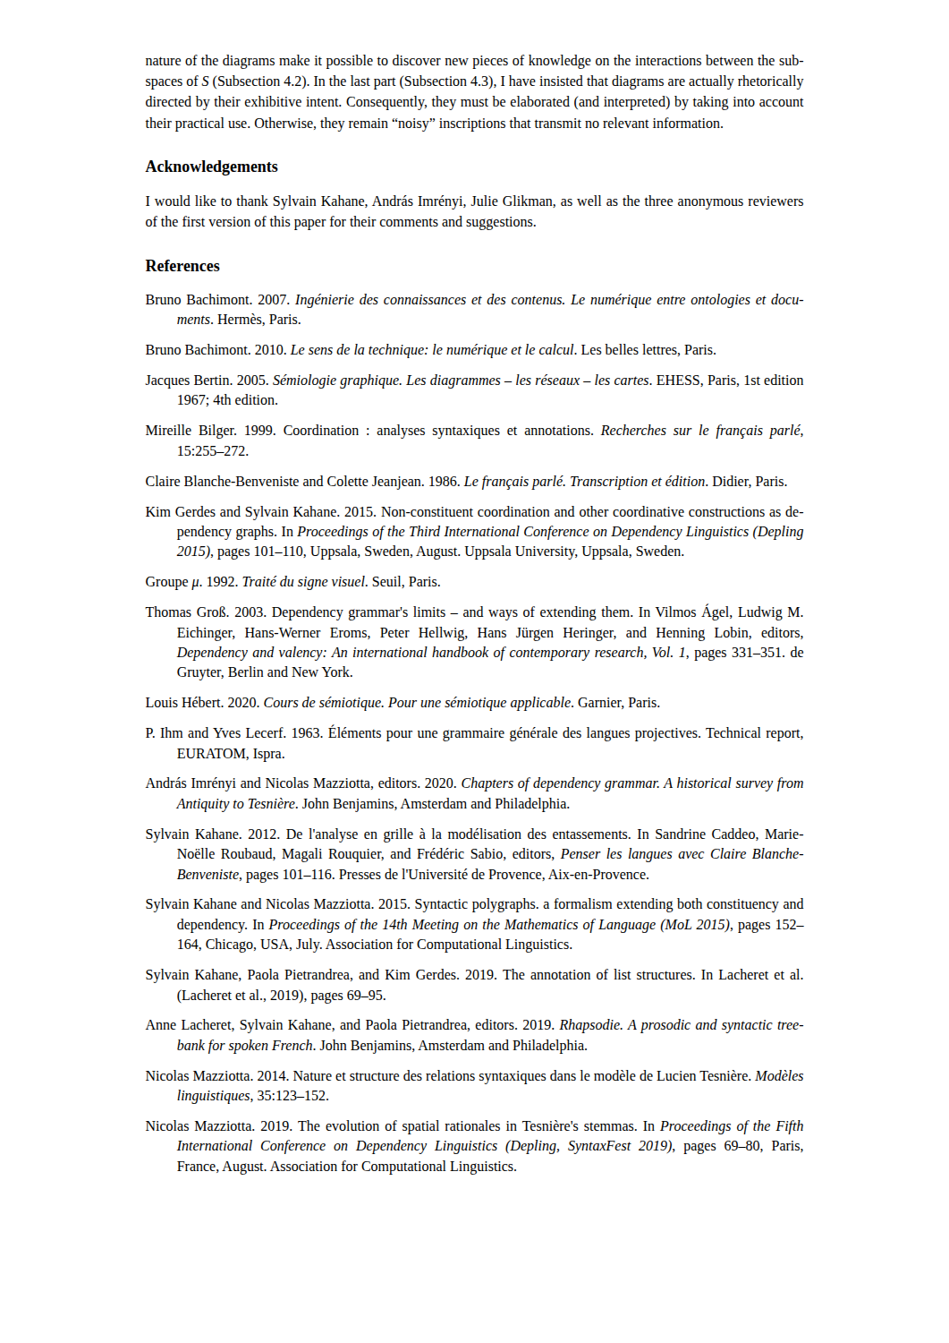nature of the diagrams make it possible to discover new pieces of knowledge on the interactions between the subspaces of S (Subsection 4.2). In the last part (Subsection 4.3), I have insisted that diagrams are actually rhetorically directed by their exhibitive intent. Consequently, they must be elaborated (and interpreted) by taking into account their practical use. Otherwise, they remain “noisy” inscriptions that transmit no relevant information.
Acknowledgements
I would like to thank Sylvain Kahane, András Imrényi, Julie Glikman, as well as the three anonymous reviewers of the first version of this paper for their comments and suggestions.
References
Bruno Bachimont. 2007. Ingénierie des connaissances et des contenus. Le numérique entre ontologies et documents. Hermès, Paris.
Bruno Bachimont. 2010. Le sens de la technique: le numérique et le calcul. Les belles lettres, Paris.
Jacques Bertin. 2005. Sémiologie graphique. Les diagrammes – les réseaux – les cartes. EHESS, Paris, 1st edition 1967; 4th edition.
Mireille Bilger. 1999. Coordination : analyses syntaxiques et annotations. Recherches sur le français parlé, 15:255–272.
Claire Blanche-Benveniste and Colette Jeanjean. 1986. Le français parlé. Transcription et édition. Didier, Paris.
Kim Gerdes and Sylvain Kahane. 2015. Non-constituent coordination and other coordinative constructions as dependency graphs. In Proceedings of the Third International Conference on Dependency Linguistics (Depling 2015), pages 101–110, Uppsala, Sweden, August. Uppsala University, Uppsala, Sweden.
Groupe μ. 1992. Traité du signe visuel. Seuil, Paris.
Thomas Groß. 2003. Dependency grammar's limits – and ways of extending them. In Vilmos Ágel, Ludwig M. Eichinger, Hans-Werner Eroms, Peter Hellwig, Hans Jürgen Heringer, and Henning Lobin, editors, Dependency and valency: An international handbook of contemporary research, Vol. 1, pages 331–351. de Gruyter, Berlin and New York.
Louis Hébert. 2020. Cours de sémiotique. Pour une sémiotique applicable. Garnier, Paris.
P. Ihm and Yves Lecerf. 1963. Éléments pour une grammaire générale des langues projectives. Technical report, EURATOM, Ispra.
András Imrényi and Nicolas Mazziotta, editors. 2020. Chapters of dependency grammar. A historical survey from Antiquity to Tesnière. John Benjamins, Amsterdam and Philadelphia.
Sylvain Kahane. 2012. De l'analyse en grille à la modélisation des entassements. In Sandrine Caddeo, Marie-Noëlle Roubaud, Magali Rouquier, and Frédéric Sabio, editors, Penser les langues avec Claire Blanche-Benveniste, pages 101–116. Presses de l'Université de Provence, Aix-en-Provence.
Sylvain Kahane and Nicolas Mazziotta. 2015. Syntactic polygraphs. a formalism extending both constituency and dependency. In Proceedings of the 14th Meeting on the Mathematics of Language (MoL 2015), pages 152–164, Chicago, USA, July. Association for Computational Linguistics.
Sylvain Kahane, Paola Pietrandrea, and Kim Gerdes. 2019. The annotation of list structures. In Lacheret et al. (Lacheret et al., 2019), pages 69–95.
Anne Lacheret, Sylvain Kahane, and Paola Pietrandrea, editors. 2019. Rhapsodie. A prosodic and syntactic treebank for spoken French. John Benjamins, Amsterdam and Philadelphia.
Nicolas Mazziotta. 2014. Nature et structure des relations syntaxiques dans le modèle de Lucien Tesnière. Modèles linguistiques, 35:123–152.
Nicolas Mazziotta. 2019. The evolution of spatial rationales in Tesnière's stemmas. In Proceedings of the Fifth International Conference on Dependency Linguistics (Depling, SyntaxFest 2019), pages 69–80, Paris, France, August. Association for Computational Linguistics.